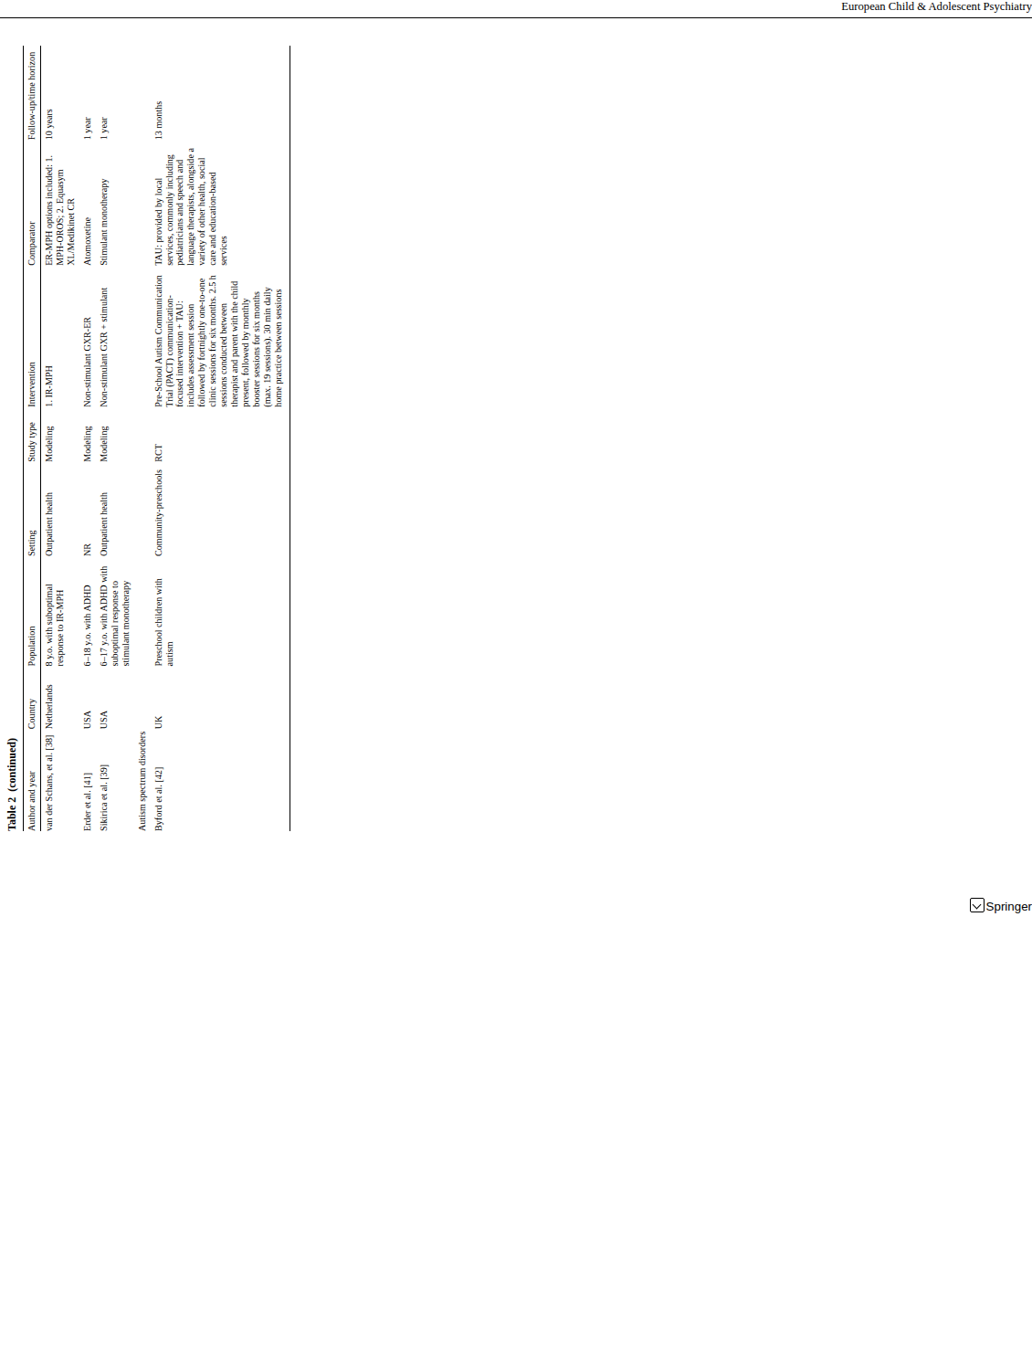European Child & Adolescent Psychiatry
Table 2 (continued)
| Author and year | Country | Population | Setting | Study type | Intervention | Comparator | Follow-up/time horizon |
| --- | --- | --- | --- | --- | --- | --- | --- |
| van der Schans, et al. [38] | Netherlands | 8 y.o. with suboptimal response to IR-MPH | Outpatient health | Modeling | 1. IR-MPH | ER-MPH options included: 1. MPH-OROS; 2. Equasym XL/Medikinet CR | 10 years |
| Erder et al. [41] | USA | 6–18 y.o. with ADHD | NR | Modeling | Non-stimulant GXR-ER | Atomoxetine | 1 year |
| Sikirica et al. [39] | USA | 6–17 y.o. with ADHD with suboptimal response to stimulant monotherapy | Outpatient health | Modeling | Non-stimulant GXR + stimulant | Stimulant monotherapy | 1 year |
| Autism spectrum disorders |
| Byford et al. [42] | UK | Preschool children with autism | Community-preschools | RCT | Pre-School Autism Communication Trial (PACT) communication-focused intervention + TAU: includes assessment session followed by fortnightly one-to-one clinic sessions for six months. 2.5 h sessions conducted between therapist and parent with the child present, followed by monthly booster sessions for six months (max. 19 sessions). 30 min daily home practice between sessions | TAU: provided by local services, commonly including pediatricians and speech and language therapists, alongside a variety of other health, social care and education-based services | 13 months |
Springer